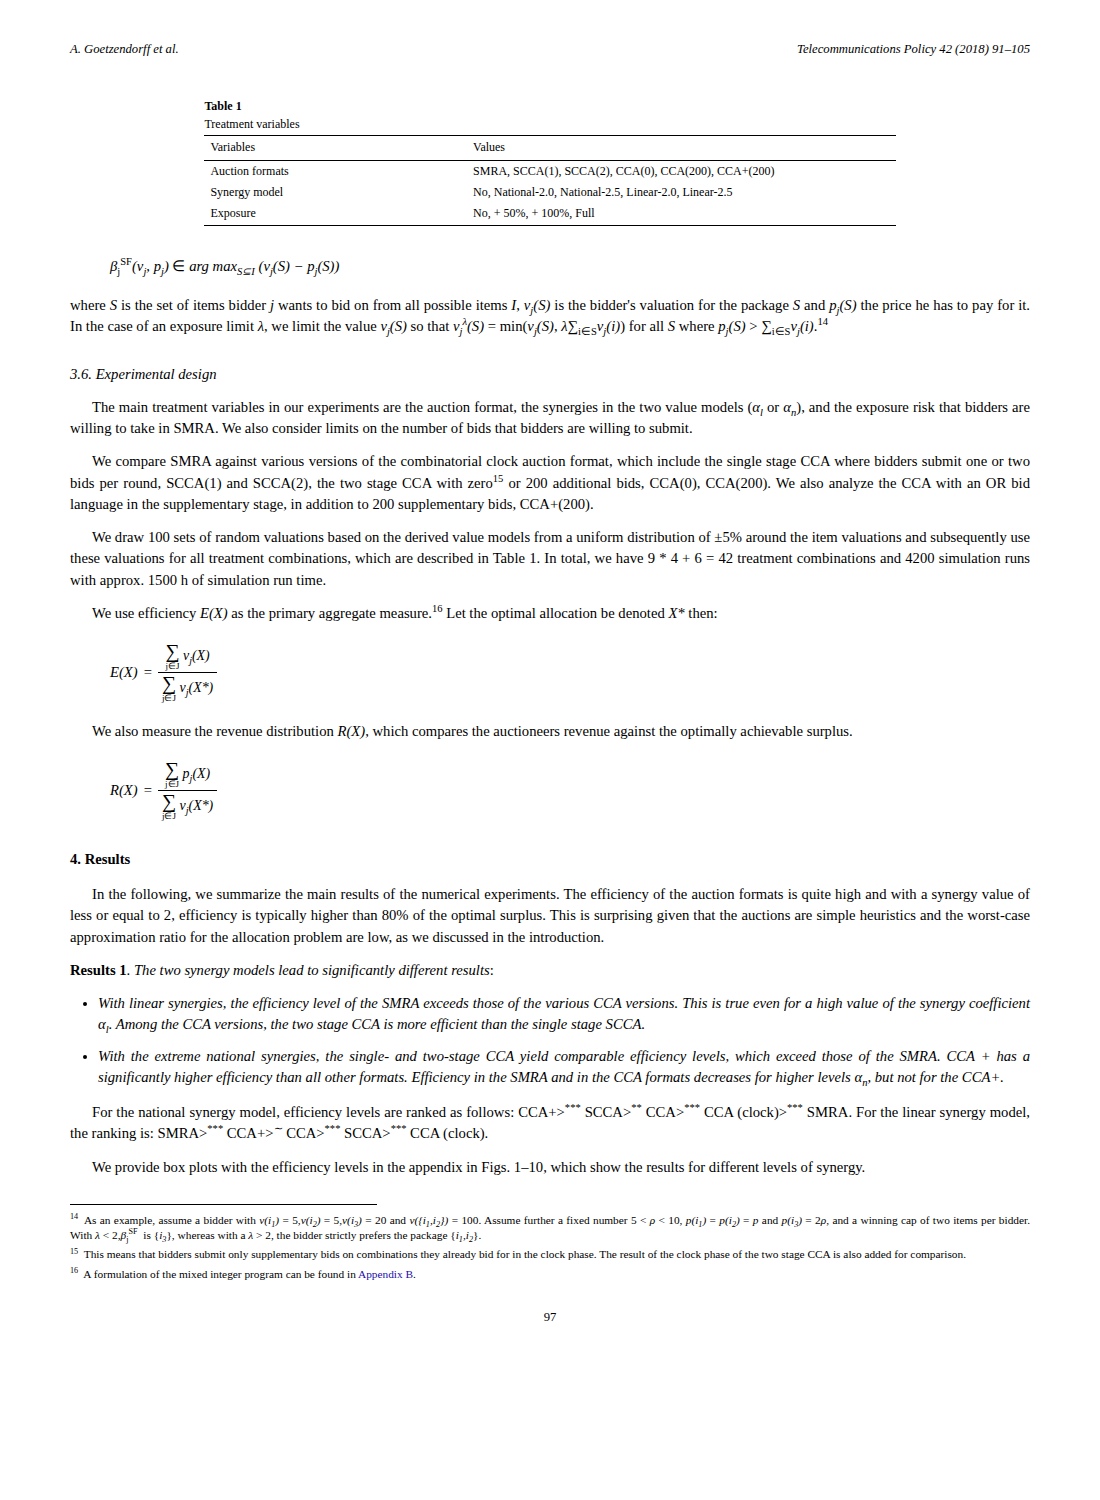A. Goetzendorff et al.
Telecommunications Policy 42 (2018) 91–105
Table 1
Treatment variables
| Variables | Values |
| --- | --- |
| Auction formats | SMRA, SCCA(1), SCCA(2), CCA(0), CCA(200), CCA+(200) |
| Synergy model | No, National-2.0, National-2.5, Linear-2.0, Linear-2.5 |
| Exposure | No, + 50%, + 100%, Full |
βjSF(vj, pj) ∈ arg maxS⊆I (vj(S) − pj(S))
where S is the set of items bidder j wants to bid on from all possible items I, vj(S) is the bidder's valuation for the package S and pj(S) the price he has to pay for it. In the case of an exposure limit λ, we limit the value vj(S) so that vjλ(S) = min(vj(S), λ∑i∈Svj(i)) for all S where pj(S) > ∑i∈Svj(i).14
3.6. Experimental design
The main treatment variables in our experiments are the auction format, the synergies in the two value models (αl or αn), and the exposure risk that bidders are willing to take in SMRA. We also consider limits on the number of bids that bidders are willing to submit.
We compare SMRA against various versions of the combinatorial clock auction format, which include the single stage CCA where bidders submit one or two bids per round, SCCA(1) and SCCA(2), the two stage CCA with zero15 or 200 additional bids, CCA(0), CCA(200). We also analyze the CCA with an OR bid language in the supplementary stage, in addition to 200 supplementary bids, CCA+(200).
We draw 100 sets of random valuations based on the derived value models from a uniform distribution of ±5% around the item valuations and subsequently use these valuations for all treatment combinations, which are described in Table 1. In total, we have 9 * 4 + 6 = 42 treatment combinations and 4200 simulation runs with approx. 1500 h of simulation run time.
We use efficiency E(X) as the primary aggregate measure.16 Let the optimal allocation be denoted X* then:
E(X) = ∑j∈J vj(X) ∑j∈J vj(X*)
We also measure the revenue distribution R(X), which compares the auctioneers revenue against the optimally achievable surplus.
R(X) = ∑j∈J pj(X) ∑j∈J vj(X*)
4. Results
In the following, we summarize the main results of the numerical experiments. The efficiency of the auction formats is quite high and with a synergy value of less or equal to 2, efficiency is typically higher than 80% of the optimal surplus. This is surprising given that the auctions are simple heuristics and the worst-case approximation ratio for the allocation problem are low, as we discussed in the introduction.
Results 1. The two synergy models lead to significantly different results:
With linear synergies, the efficiency level of the SMRA exceeds those of the various CCA versions. This is true even for a high value of the synergy coefficient αl. Among the CCA versions, the two stage CCA is more efficient than the single stage SCCA.
With the extreme national synergies, the single- and two-stage CCA yield comparable efficiency levels, which exceed those of the SMRA. CCA + has a significantly higher efficiency than all other formats. Efficiency in the SMRA and in the CCA formats decreases for higher levels αn, but not for the CCA+.
For the national synergy model, efficiency levels are ranked as follows: CCA+>*** SCCA>** CCA>*** CCA (clock)>*** SMRA. For the linear synergy model, the ranking is: SMRA>*** CCA+>∼ CCA>*** SCCA>*** CCA (clock).
We provide box plots with the efficiency levels in the appendix in Figs. 1–10, which show the results for different levels of synergy.
14 As an example, assume a bidder with v(i1) = 5,v(i2) = 5,v(i3) = 20 and v({i1,i2}) = 100. Assume further a fixed number 5 < ρ < 10, p(i1) = p(i2) = p and p(i3) = 2ρ, and a winning cap of two items per bidder. With λ < 2,βjSF is {i3}, whereas with a λ > 2, the bidder strictly prefers the package {i1,i2}.
15 This means that bidders submit only supplementary bids on combinations they already bid for in the clock phase. The result of the clock phase of the two stage CCA is also added for comparison.
16 A formulation of the mixed integer program can be found in Appendix B.
97